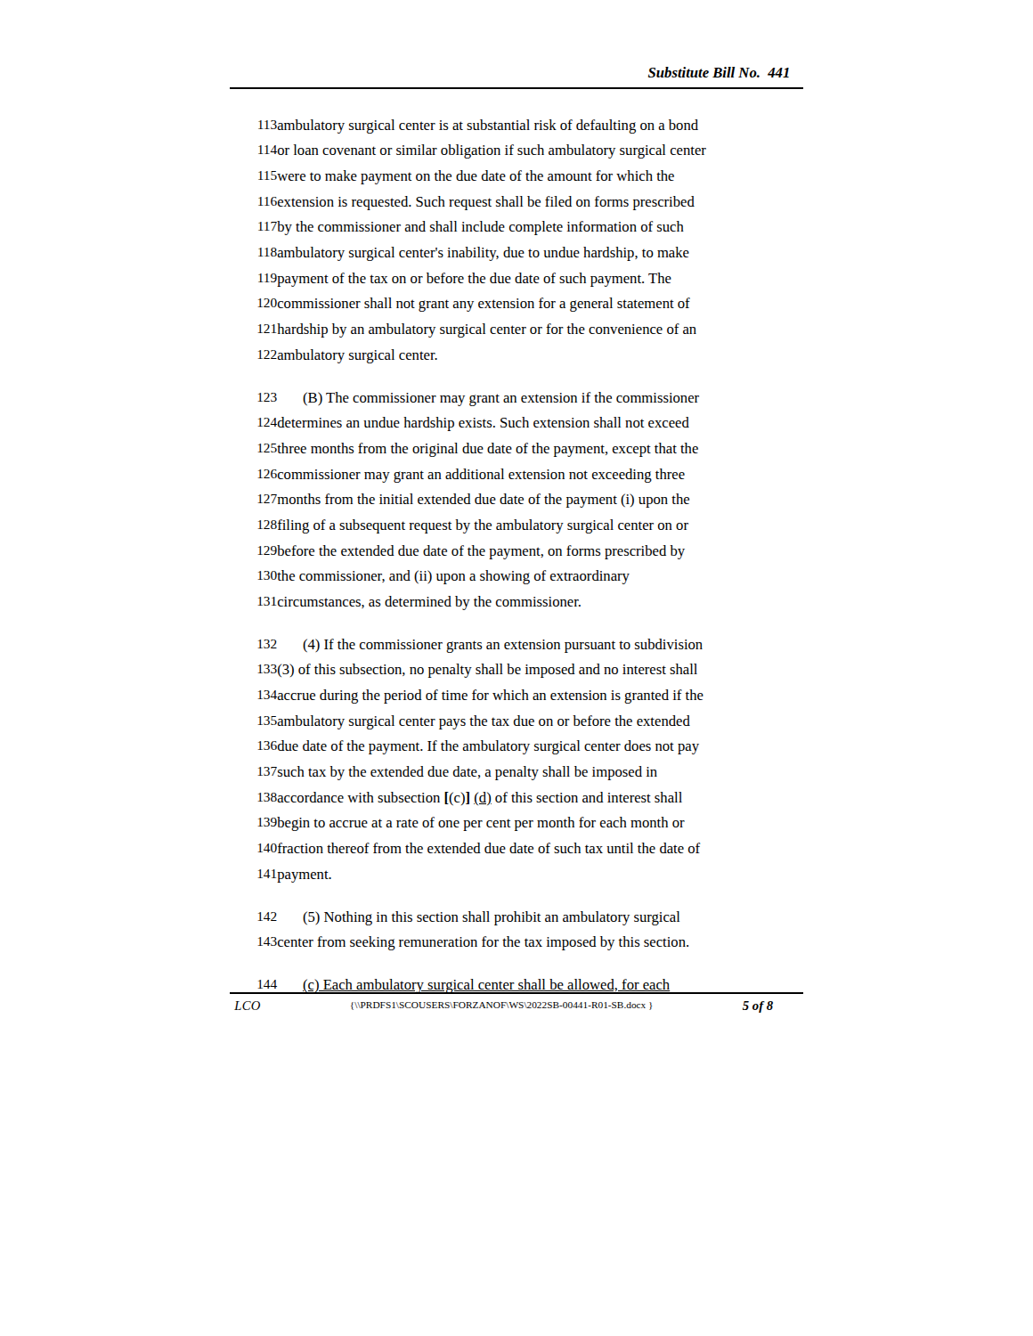Substitute Bill No. 441
| 113 | ambulatory surgical center is at substantial risk of defaulting on a bond |
| 114 | or loan covenant or similar obligation if such ambulatory surgical center |
| 115 | were to make payment on the due date of the amount for which the |
| 116 | extension is requested. Such request shall be filed on forms prescribed |
| 117 | by the commissioner and shall include complete information of such |
| 118 | ambulatory surgical center's inability, due to undue hardship, to make |
| 119 | payment of the tax on or before the due date of such payment. The |
| 120 | commissioner shall not grant any extension for a general statement of |
| 121 | hardship by an ambulatory surgical center or for the convenience of an |
| 122 | ambulatory surgical center. |
| 123 | (B) The commissioner may grant an extension if the commissioner |
| 124 | determines an undue hardship exists. Such extension shall not exceed |
| 125 | three months from the original due date of the payment, except that the |
| 126 | commissioner may grant an additional extension not exceeding three |
| 127 | months from the initial extended due date of the payment (i) upon the |
| 128 | filing of a subsequent request by the ambulatory surgical center on or |
| 129 | before the extended due date of the payment, on forms prescribed by |
| 130 | the commissioner, and (ii) upon a showing of extraordinary |
| 131 | circumstances, as determined by the commissioner. |
| 132 | (4) If the commissioner grants an extension pursuant to subdivision |
| 133 | (3) of this subsection, no penalty shall be imposed and no interest shall |
| 134 | accrue during the period of time for which an extension is granted if the |
| 135 | ambulatory surgical center pays the tax due on or before the extended |
| 136 | due date of the payment. If the ambulatory surgical center does not pay |
| 137 | such tax by the extended due date, a penalty shall be imposed in |
| 138 | accordance with subsection [ (c) ] (d) of this section and interest shall |
| 139 | begin to accrue at a rate of one per cent per month for each month or |
| 140 | fraction thereof from the extended due date of such tax until the date of |
| 141 | payment. |
| 142 | (5) Nothing in this section shall prohibit an ambulatory surgical |
| 143 | center from seeking remuneration for the tax imposed by this section. |
| 144 | (c) Each ambulatory surgical center shall be allowed, for each |
LCO
{\\PRDFS1\SCOUSERS\FORZANOF\WS\2022SB-00441-R01-SB.docx }
5 of 8